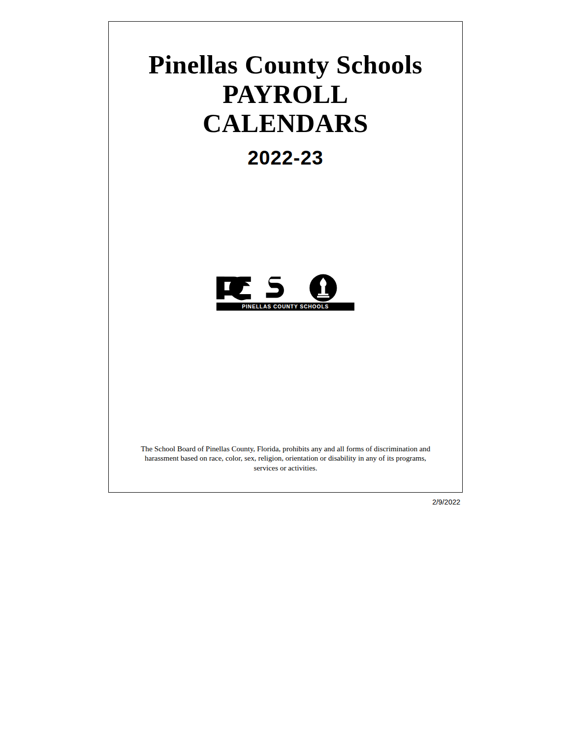Pinellas County Schools
PAYROLL
CALENDARS
2022‑23
PINELLAS COUNTY SCHOOLS
The School Board of Pinellas County, Florida, prohibits any and all forms of discrimination and harassment based on race, color, sex, religion, orientation or disability in any of its programs, services or activities.
2/9/2022